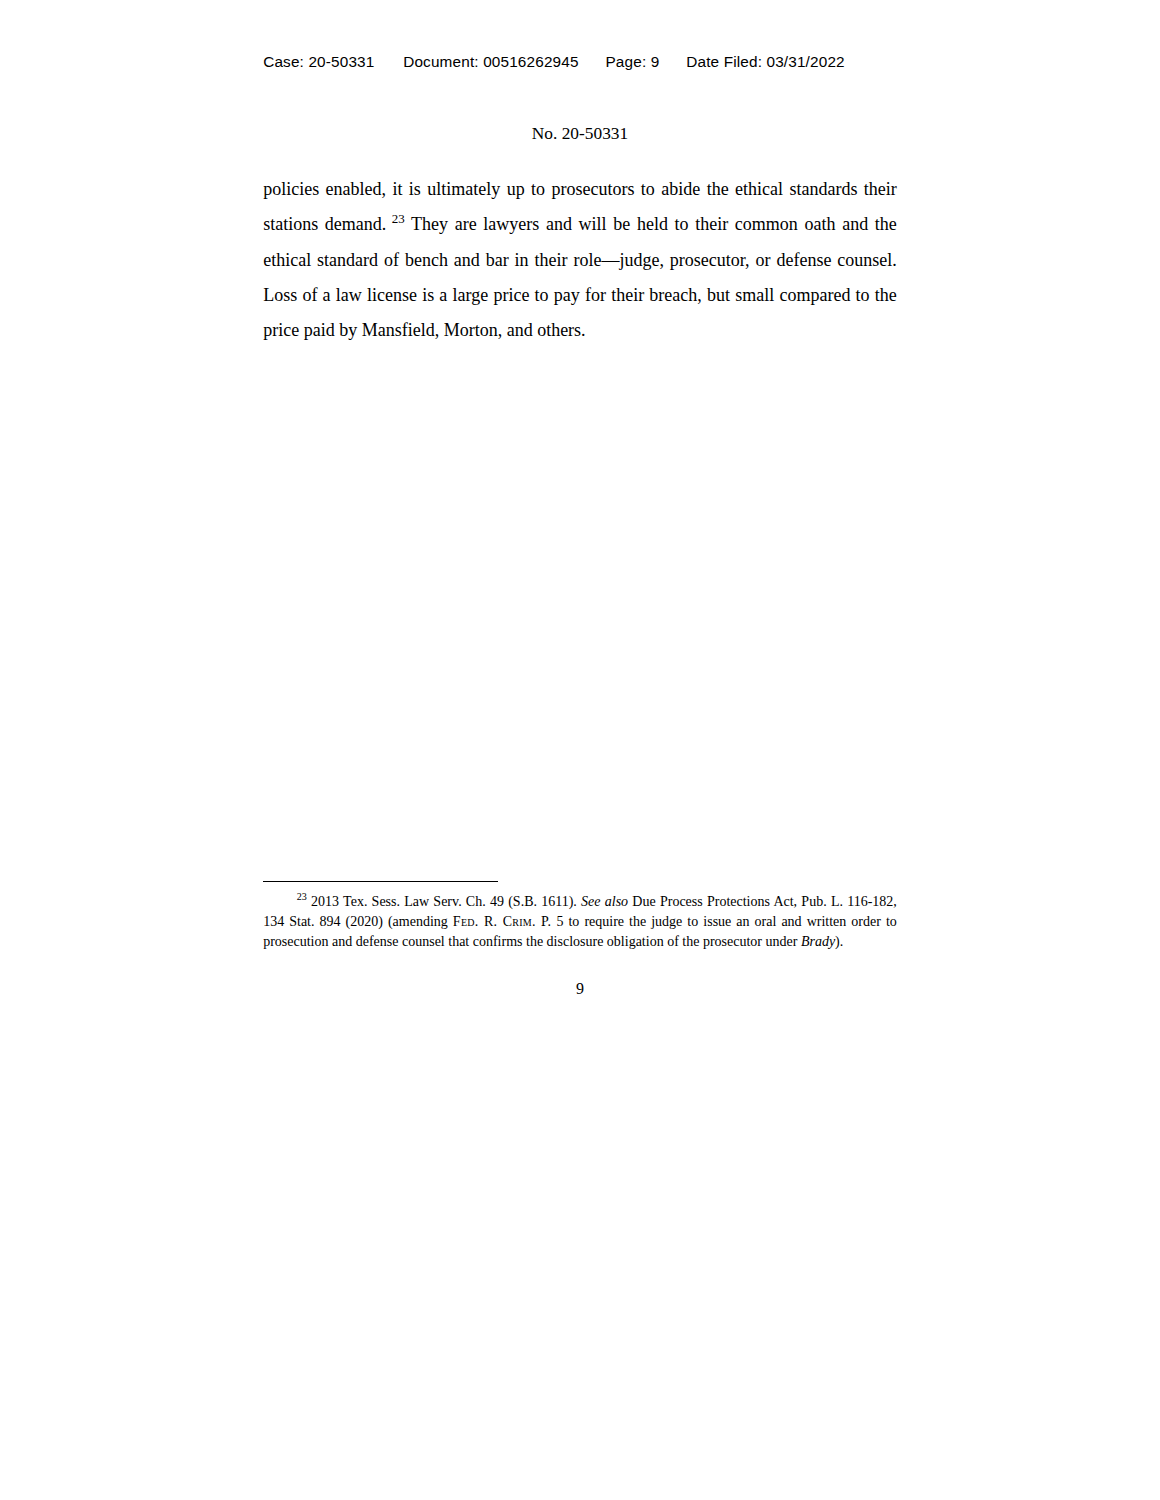Case: 20-50331 Document: 00516262945 Page: 9 Date Filed: 03/31/2022
No. 20-50331
policies enabled, it is ultimately up to prosecutors to abide the ethical standards their stations demand. 23 They are lawyers and will be held to their common oath and the ethical standard of bench and bar in their role—judge, prosecutor, or defense counsel. Loss of a law license is a large price to pay for their breach, but small compared to the price paid by Mansfield, Morton, and others.
23 2013 Tex. Sess. Law Serv. Ch. 49 (S.B. 1611). See also Due Process Protections Act, Pub. L. 116-182, 134 Stat. 894 (2020) (amending Fed. R. Crim. P. 5 to require the judge to issue an oral and written order to prosecution and defense counsel that confirms the disclosure obligation of the prosecutor under Brady).
9